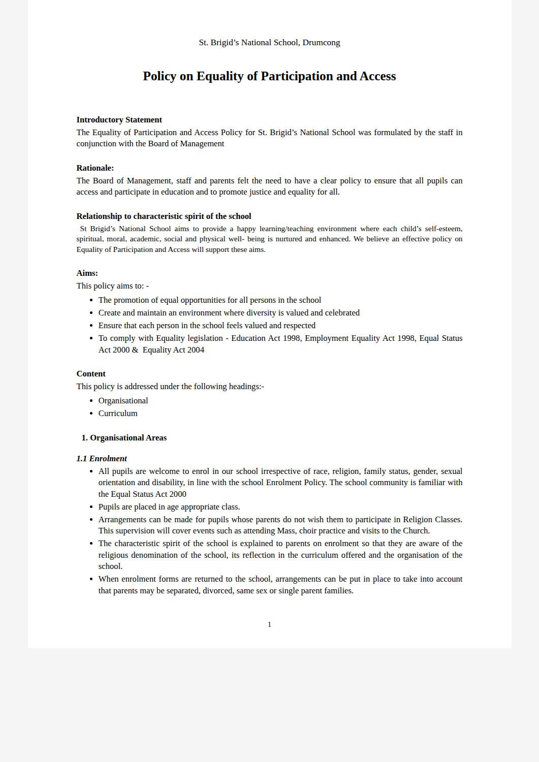St. Brigid’s National School, Drumcong
Policy on Equality of Participation and Access
Introductory Statement
The Equality of Participation and Access Policy for St. Brigid’s National School was formulated by the staff in conjunction with the Board of Management
Rationale:
The Board of Management, staff and parents felt the need to have a clear policy to ensure that all pupils can access and participate in education and to promote justice and equality for all.
Relationship to characteristic spirit of the school
St Brigid’s National School aims to provide a happy learning/teaching environment where each child’s self-esteem, spiritual, moral, academic, social and physical well- being is nurtured and enhanced. We believe an effective policy on Equality of Participation and Access will support these aims.
Aims:
This policy aims to: -
The promotion of equal opportunities for all persons in the school
Create and maintain an environment where diversity is valued and celebrated
Ensure that each person in the school feels valued and respected
To comply with Equality legislation - Education Act 1998, Employment Equality Act 1998, Equal Status Act 2000 & Equality Act 2004
Content
This policy is addressed under the following headings:-
Organisational
Curriculum
1. Organisational Areas
1.1 Enrolment
All pupils are welcome to enrol in our school irrespective of race, religion, family status, gender, sexual orientation and disability, in line with the school Enrolment Policy. The school community is familiar with the Equal Status Act 2000
Pupils are placed in age appropriate class.
Arrangements can be made for pupils whose parents do not wish them to participate in Religion Classes. This supervision will cover events such as attending Mass, choir practice and visits to the Church.
The characteristic spirit of the school is explained to parents on enrolment so that they are aware of the religious denomination of the school, its reflection in the curriculum offered and the organisation of the school.
When enrolment forms are returned to the school, arrangements can be put in place to take into account that parents may be separated, divorced, same sex or single parent families.
1